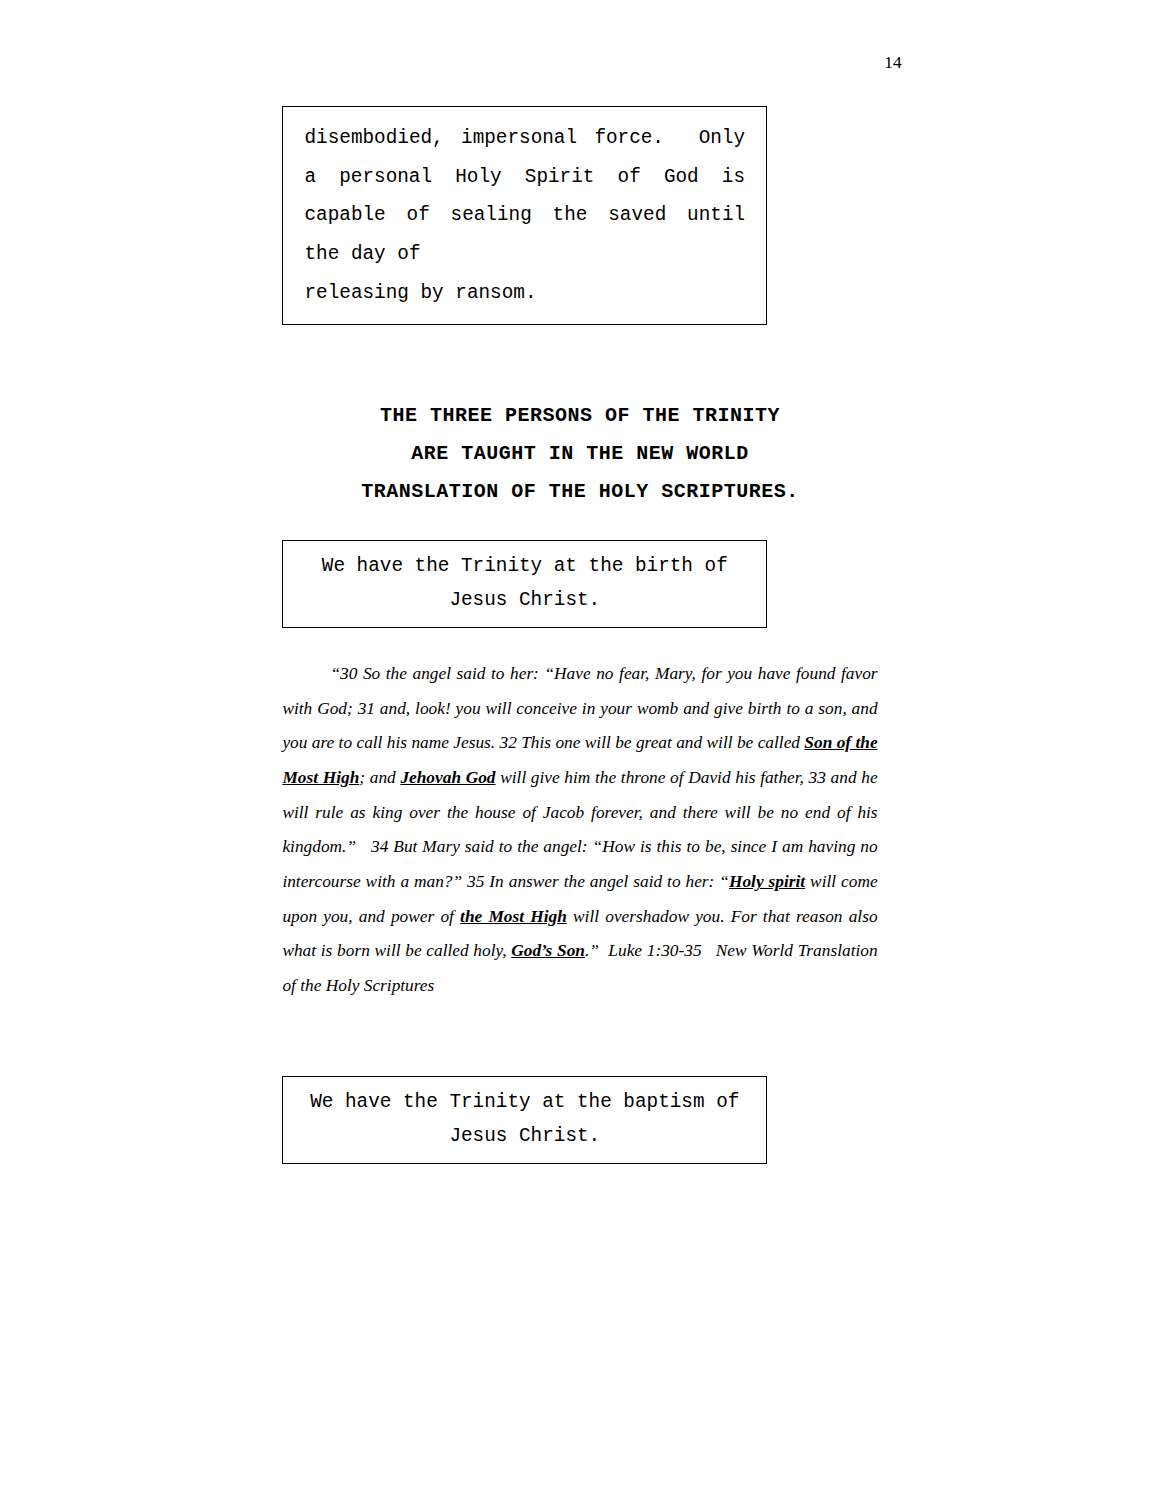14
disembodied, impersonal force. Only a personal Holy Spirit of God is capable of sealing the saved until the day of
releasing by ransom.
THE THREE PERSONS OF THE TRINITY
ARE TAUGHT IN THE NEW WORLD
TRANSLATION OF THE HOLY SCRIPTURES.
We have the Trinity at the birth of
Jesus Christ.
“30 So the angel said to her: “Have no fear, Mary, for you have found favor with God; 31 and, look! you will conceive in your womb and give birth to a son, and you are to call his name Jesus. 32 This one will be great and will be called Son of the Most High; and Jehovah God will give him the throne of David his father, 33 and he will rule as king over the house of Jacob forever, and there will be no end of his kingdom.” 34 But Mary said to the angel: “How is this to be, since I am having no intercourse with a man?” 35 In answer the angel said to her: “Holy spirit will come upon you, and power of the Most High will overshadow you. For that reason also what is born will be called holy, God’s Son.” Luke 1:30-35 New World Translation of the Holy Scriptures
We have the Trinity at the baptism of
Jesus Christ.